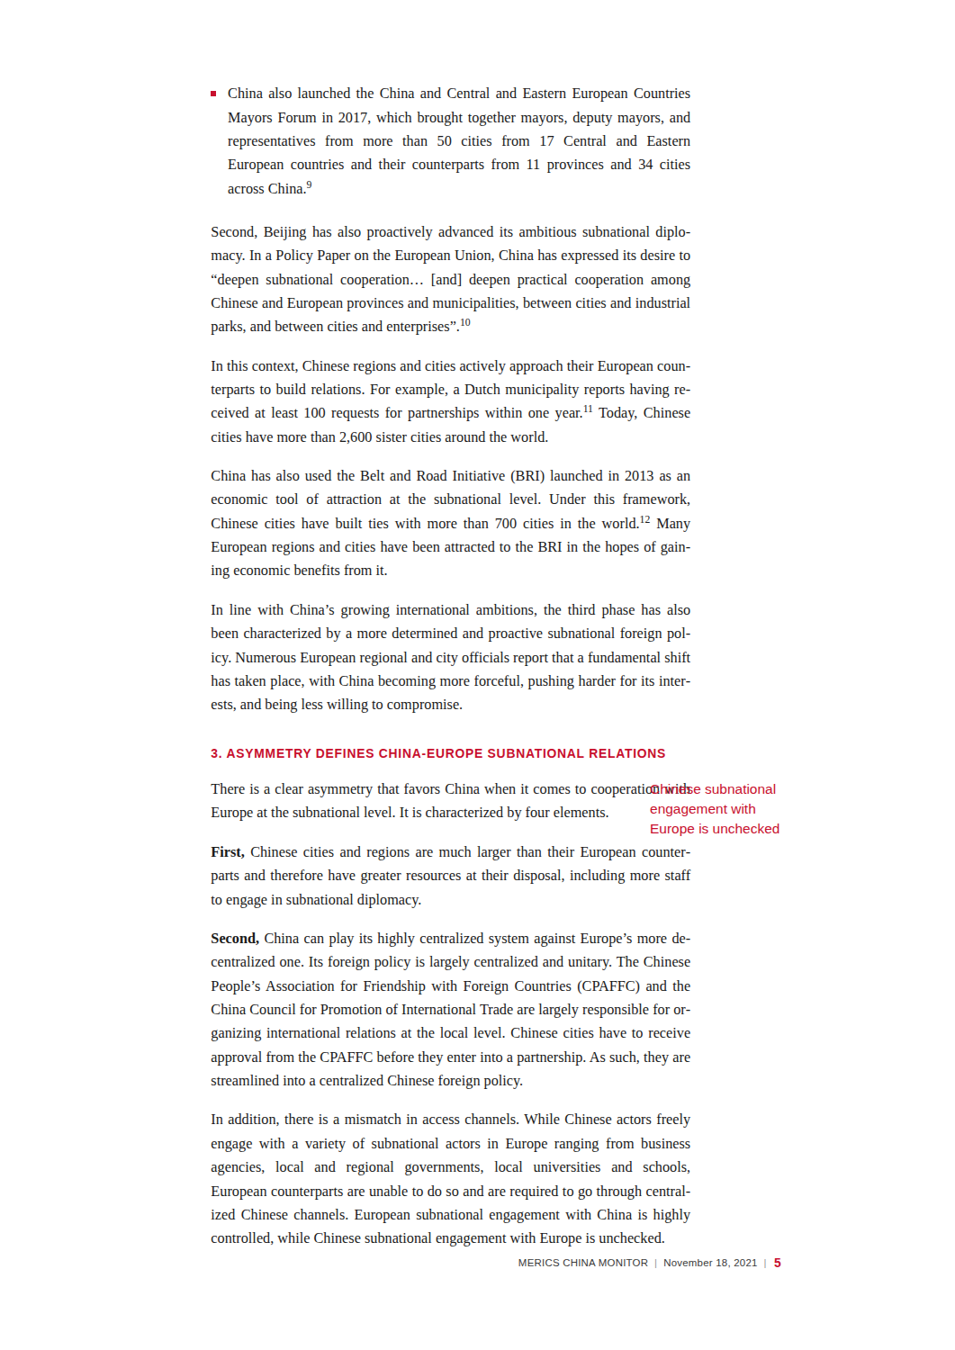China also launched the China and Central and Eastern European Countries Mayors Forum in 2017, which brought together mayors, deputy mayors, and representatives from more than 50 cities from 17 Central and Eastern European countries and their counterparts from 11 provinces and 34 cities across China.9
Second, Beijing has also proactively advanced its ambitious subnational diplomacy. In a Policy Paper on the European Union, China has expressed its desire to “deepen subnational cooperation… [and] deepen practical cooperation among Chinese and European provinces and municipalities, between cities and industrial parks, and between cities and enterprises”.10
In this context, Chinese regions and cities actively approach their European counterparts to build relations. For example, a Dutch municipality reports having received at least 100 requests for partnerships within one year.11 Today, Chinese cities have more than 2,600 sister cities around the world.
China has also used the Belt and Road Initiative (BRI) launched in 2013 as an economic tool of attraction at the subnational level. Under this framework, Chinese cities have built ties with more than 700 cities in the world.12 Many European regions and cities have been attracted to the BRI in the hopes of gaining economic benefits from it.
In line with China’s growing international ambitions, the third phase has also been characterized by a more determined and proactive subnational foreign policy. Numerous European regional and city officials report that a fundamental shift has taken place, with China becoming more forceful, pushing harder for its interests, and being less willing to compromise.
3. Asymmetry defines China-Europe subnational relations
There is a clear asymmetry that favors China when it comes to cooperation with Europe at the subnational level. It is characterized by four elements.
First, Chinese cities and regions are much larger than their European counterparts and therefore have greater resources at their disposal, including more staff to engage in subnational diplomacy.
Second, China can play its highly centralized system against Europe’s more decentralized one. Its foreign policy is largely centralized and unitary. The Chinese People’s Association for Friendship with Foreign Countries (CPAFFC) and the China Council for Promotion of International Trade are largely responsible for organizing international relations at the local level. Chinese cities have to receive approval from the CPAFFC before they enter into a partnership. As such, they are streamlined into a centralized Chinese foreign policy.
In addition, there is a mismatch in access channels. While Chinese actors freely engage with a variety of subnational actors in Europe ranging from business agencies, local and regional governments, local universities and schools, European counterparts are unable to do so and are required to go through centralized Chinese channels. European subnational engagement with China is highly controlled, while Chinese subnational engagement with Europe is unchecked.
Chinese subnational engagement with Europe is unchecked
MERICS CHINA MONITOR | November 18, 2021 |5